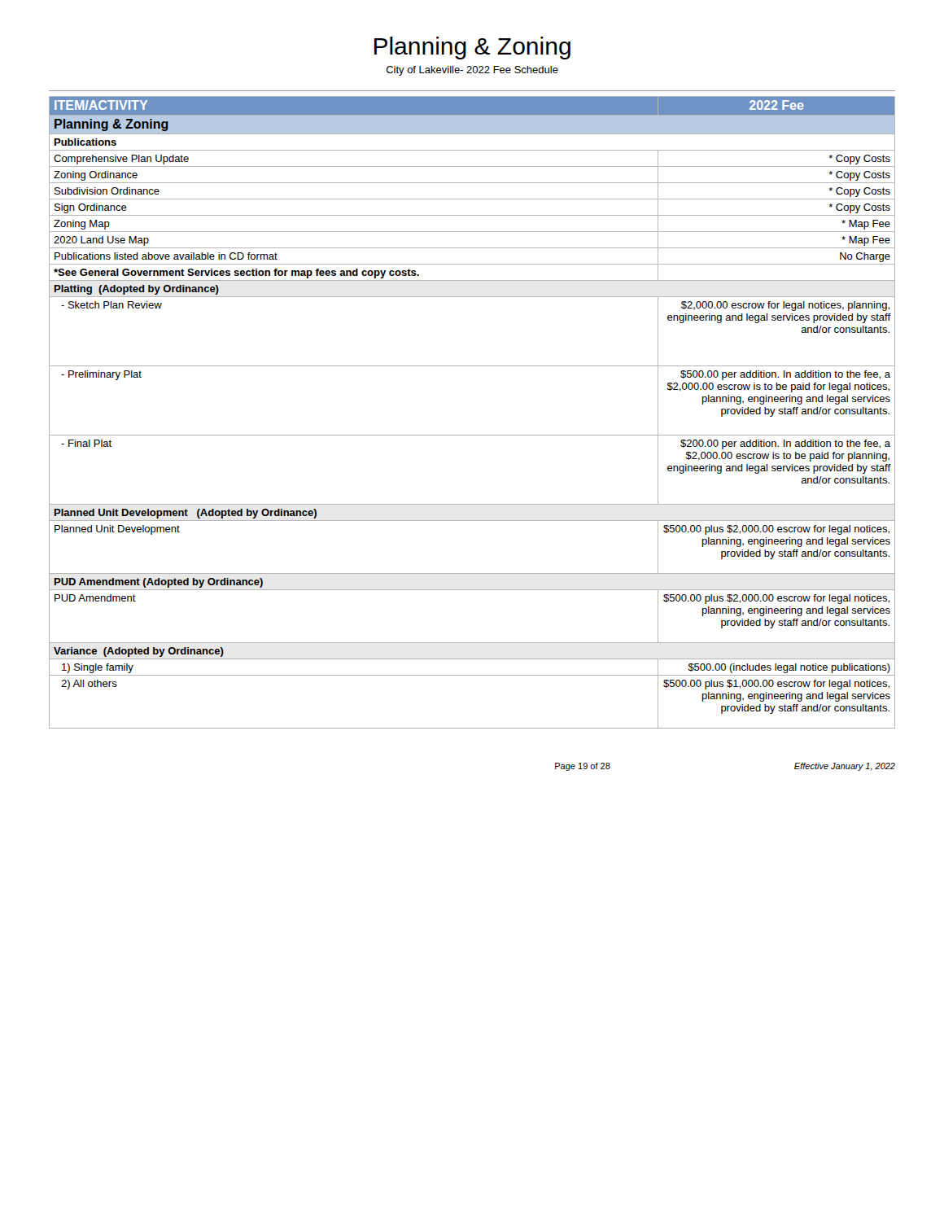Planning & Zoning
City of Lakeville- 2022 Fee Schedule
| ITEM/ACTIVITY | 2022 Fee |
| --- | --- |
| Planning & Zoning |
| Publications |
| Comprehensive Plan Update | * Copy Costs |
| Zoning Ordinance | * Copy Costs |
| Subdivision Ordinance | * Copy Costs |
| Sign Ordinance | * Copy Costs |
| Zoning Map | * Map Fee |
| 2020 Land Use Map | * Map Fee |
| Publications listed above available in CD format | No Charge |
| *See General Government Services section for map fees and copy costs. | |
| Platting (Adopted by Ordinance) |
| - Sketch Plan Review | $2,000.00 escrow for legal notices, planning, engineering and legal services provided by staff and/or consultants. |
| - Preliminary Plat | $500.00 per addition. In addition to the fee, a $2,000.00 escrow is to be paid for legal notices, planning, engineering and legal services provided by staff and/or consultants. |
| - Final Plat | $200.00 per addition. In addition to the fee, a $2,000.00 escrow is to be paid for planning, engineering and legal services provided by staff and/or consultants. |
| Planned Unit Development (Adopted by Ordinance) |
| Planned Unit Development | $500.00 plus $2,000.00 escrow for legal notices, planning, engineering and legal services provided by staff and/or consultants. |
| PUD Amendment (Adopted by Ordinance) |
| PUD Amendment | $500.00 plus $2,000.00 escrow for legal notices, planning, engineering and legal services provided by staff and/or consultants. |
| Variance (Adopted by Ordinance) |
| 1) Single family | $500.00 (includes legal notice publications) |
| 2) All others | $500.00 plus $1,000.00 escrow for legal notices, planning, engineering and legal services provided by staff and/or consultants. |
Page 19 of 28 Effective January 1, 2022